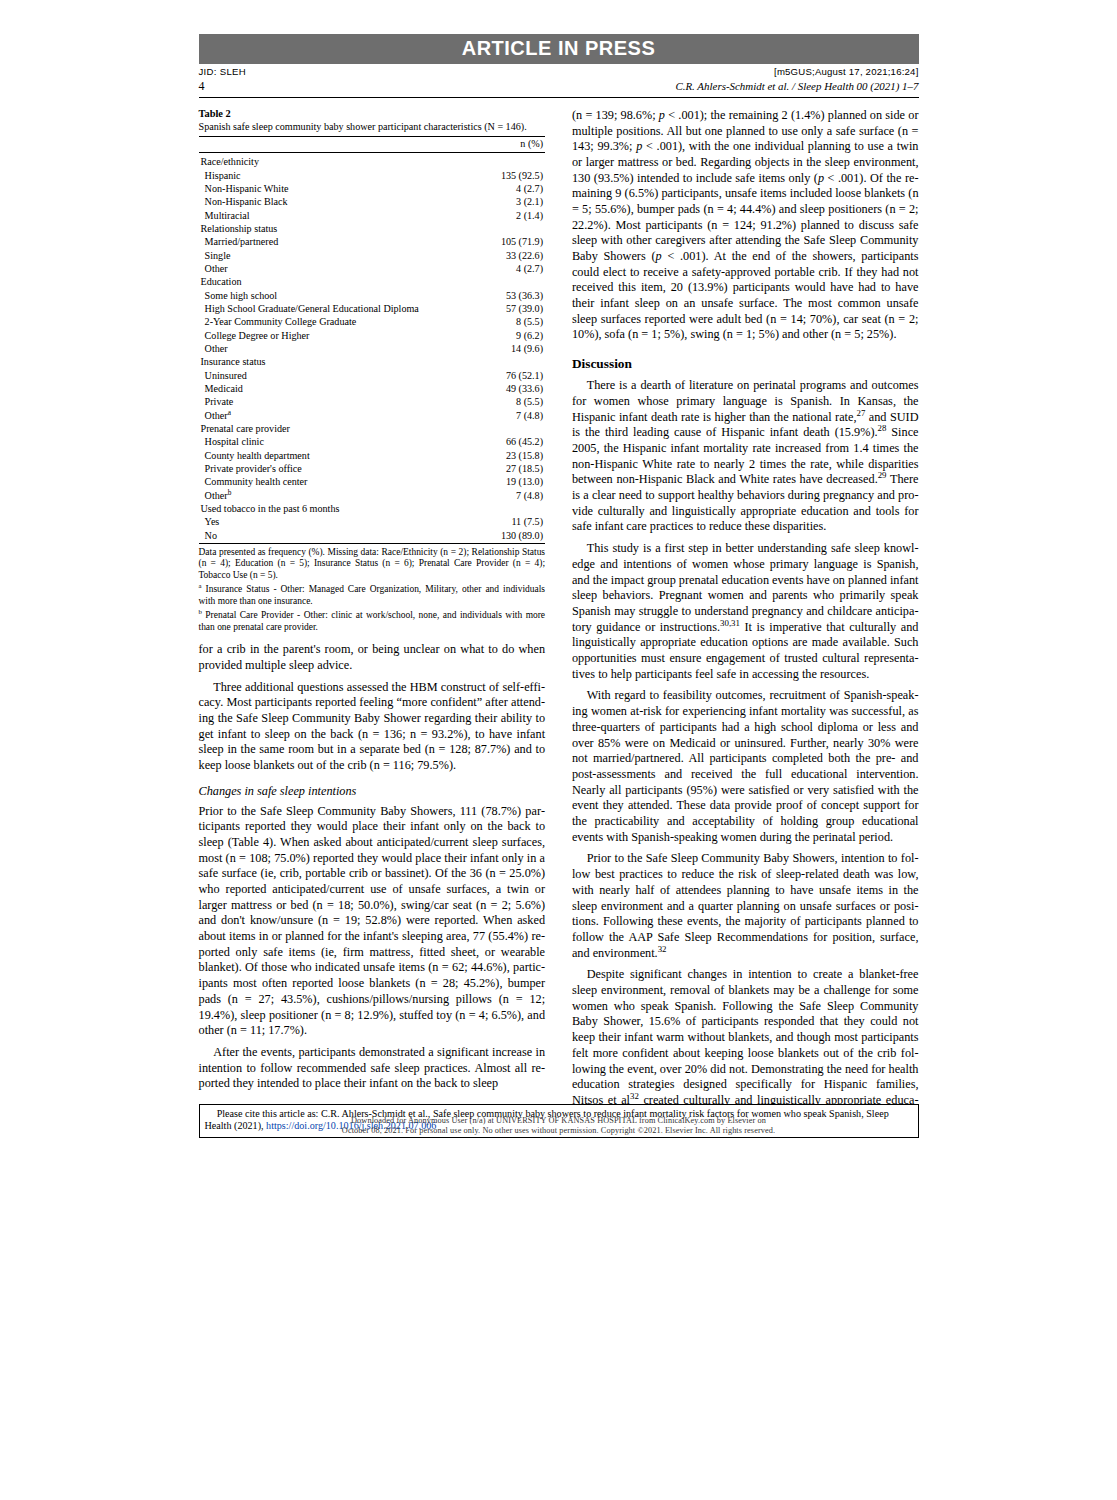ARTICLE IN PRESS
JID: SLEH
[m5GUS;August 17, 2021;16:24]
4
C.R. Ahlers-Schmidt et al. / Sleep Health 00 (2021) 1–7
Table 2
Spanish safe sleep community baby shower participant characteristics (N = 146).
| | n (%) |
| --- | --- |
| Race/ethnicity |
| Hispanic | 135 (92.5) |
| Non-Hispanic White | 4 (2.7) |
| Non-Hispanic Black | 3 (2.1) |
| Multiracial | 2 (1.4) |
| Relationship status |
| Married/partnered | 105 (71.9) |
| Single | 33 (22.6) |
| Other | 4 (2.7) |
| Education |
| Some high school | 53 (36.3) |
| High School Graduate/General Educational Diploma | 57 (39.0) |
| 2-Year Community College Graduate | 8 (5.5) |
| College Degree or Higher | 9 (6.2) |
| Other | 14 (9.6) |
| Insurance status |
| Uninsured | 76 (52.1) |
| Medicaid | 49 (33.6) |
| Private | 8 (5.5) |
| Other a | 7 (4.8) |
| Prenatal care provider |
| Hospital clinic | 66 (45.2) |
| County health department | 23 (15.8) |
| Private provider's office | 27 (18.5) |
| Community health center | 19 (13.0) |
| Other b | 7 (4.8) |
| Used tobacco in the past 6 months |
| Yes | 11 (7.5) |
| No | 130 (89.0) |
Data presented as frequency (%). Missing data: Race/Ethnicity (n = 2); Relationship Status (n = 4); Education (n = 5); Insurance Status (n = 6); Prenatal Care Provider (n = 4); Tobacco Use (n = 5).
a Insurance Status - Other: Managed Care Organization, Military, other and individuals with more than one insurance.
b Prenatal Care Provider - Other: clinic at work/school, none, and individuals with more than one prenatal care provider.
for a crib in the parent's room, or being unclear on what to do when provided multiple sleep advice.
Three additional questions assessed the HBM construct of self-efficacy. Most participants reported feeling “more confident” after attending the Safe Sleep Community Baby Shower regarding their ability to get infant to sleep on the back (n = 136; n = 93.2%), to have infant sleep in the same room but in a separate bed (n = 128; 87.7%) and to keep loose blankets out of the crib (n = 116; 79.5%).
Changes in safe sleep intentions
Prior to the Safe Sleep Community Baby Showers, 111 (78.7%) participants reported they would place their infant only on the back to sleep (Table 4). When asked about anticipated/current sleep surfaces, most (n = 108; 75.0%) reported they would place their infant only in a safe surface (ie, crib, portable crib or bassinet). Of the 36 (n = 25.0%) who reported anticipated/current use of unsafe surfaces, a twin or larger mattress or bed (n = 18; 50.0%), swing/car seat (n = 2; 5.6%) and don't know/unsure (n = 19; 52.8%) were reported. When asked about items in or planned for the infant's sleeping area, 77 (55.4%) reported only safe items (ie, firm mattress, fitted sheet, or wearable blanket). Of those who indicated unsafe items (n = 62; 44.6%), participants most often reported loose blankets (n = 28; 45.2%), bumper pads (n = 27; 43.5%), cushions/pillows/nursing pillows (n = 12; 19.4%), sleep positioner (n = 8; 12.9%), stuffed toy (n = 4; 6.5%), and other (n = 11; 17.7%).
After the events, participants demonstrated a significant increase in intention to follow recommended safe sleep practices. Almost all reported they intended to place their infant on the back to sleep
(n = 139; 98.6%; p < .001); the remaining 2 (1.4%) planned on side or multiple positions. All but one planned to use only a safe surface (n = 143; 99.3%; p < .001), with the one individual planning to use a twin or larger mattress or bed. Regarding objects in the sleep environment, 130 (93.5%) intended to include safe items only (p < .001). Of the remaining 9 (6.5%) participants, unsafe items included loose blankets (n = 5; 55.6%), bumper pads (n = 4; 44.4%) and sleep positioners (n = 2; 22.2%). Most participants (n = 124; 91.2%) planned to discuss safe sleep with other caregivers after attending the Safe Sleep Community Baby Showers (p < .001). At the end of the showers, participants could elect to receive a safety-approved portable crib. If they had not received this item, 20 (13.9%) participants would have had to have their infant sleep on an unsafe surface. The most common unsafe sleep surfaces reported were adult bed (n = 14; 70%), car seat (n = 2; 10%), sofa (n = 1; 5%), swing (n = 1; 5%) and other (n = 5; 25%).
Discussion
There is a dearth of literature on perinatal programs and outcomes for women whose primary language is Spanish. In Kansas, the Hispanic infant death rate is higher than the national rate,27 and SUID is the third leading cause of Hispanic infant death (15.9%).28 Since 2005, the Hispanic infant mortality rate increased from 1.4 times the non-Hispanic White rate to nearly 2 times the rate, while disparities between non-Hispanic Black and White rates have decreased.29 There is a clear need to support healthy behaviors during pregnancy and provide culturally and linguistically appropriate education and tools for safe infant care practices to reduce these disparities.
This study is a first step in better understanding safe sleep knowledge and intentions of women whose primary language is Spanish, and the impact group prenatal education events have on planned infant sleep behaviors. Pregnant women and parents who primarily speak Spanish may struggle to understand pregnancy and childcare anticipatory guidance or instructions.30,31 It is imperative that culturally and linguistically appropriate education options are made available. Such opportunities must ensure engagement of trusted cultural representatives to help participants feel safe in accessing the resources.
With regard to feasibility outcomes, recruitment of Spanish-speaking women at-risk for experiencing infant mortality was successful, as three-quarters of participants had a high school diploma or less and over 85% were on Medicaid or uninsured. Further, nearly 30% were not married/partnered. All participants completed both the pre- and post-assessments and received the full educational intervention. Nearly all participants (95%) were satisfied or very satisfied with the event they attended. These data provide proof of concept support for the practicability and acceptability of holding group educational events with Spanish-speaking women during the perinatal period.
Prior to the Safe Sleep Community Baby Showers, intention to follow best practices to reduce the risk of sleep-related death was low, with nearly half of attendees planning to have unsafe items in the sleep environment and a quarter planning on unsafe surfaces or positions. Following these events, the majority of participants planned to follow the AAP Safe Sleep Recommendations for position, surface, and environment.32
Despite significant changes in intention to create a blanket-free sleep environment, removal of blankets may be a challenge for some women who speak Spanish. Following the Safe Sleep Community Baby Shower, 15.6% of participants responded that they could not keep their infant warm without blankets, and though most participants felt more confident about keeping loose blankets out of the crib following the event, over 20% did not. Demonstrating the need for health education strategies designed specifically for Hispanic families, Nitsos et al32 created culturally and linguistically appropriate education materials on tummy time.
Please cite this article as: C.R. Ahlers-Schmidt et al., Safe sleep community baby showers to reduce infant mortality risk factors for women who speak Spanish, Sleep Health (2021), https://doi.org/10.1016/j.sleh.2021.07.006
Downloaded for Anonymous User (n/a) at UNIVERSITY OF KANSAS HOSPITAL from ClinicalKey.com by Elsevier on
October 08, 2021. For personal use only. No other uses without permission. Copyright ©2021. Elsevier Inc. All rights reserved.